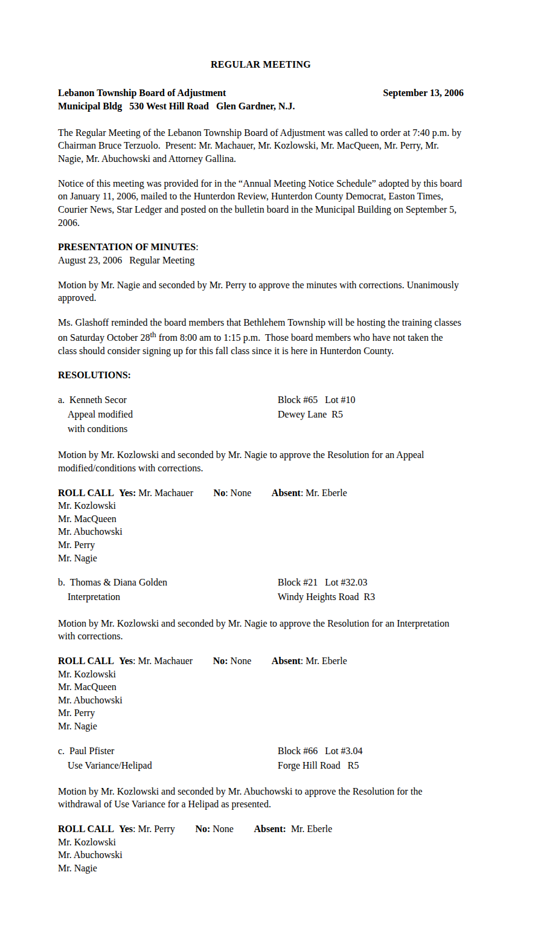REGULAR MEETING
Lebanon Township Board of Adjustment
September 13, 2006
Municipal Bldg 530 West Hill Road Glen Gardner, N.J.
The Regular Meeting of the Lebanon Township Board of Adjustment was called to order at 7:40 p.m. by Chairman Bruce Terzuolo. Present: Mr. Machauer, Mr. Kozlowski, Mr. MacQueen, Mr. Perry, Mr. Nagie, Mr. Abuchowski and Attorney Gallina.
Notice of this meeting was provided for in the “Annual Meeting Notice Schedule” adopted by this board on January 11, 2006, mailed to the Hunterdon Review, Hunterdon County Democrat, Easton Times, Courier News, Star Ledger and posted on the bulletin board in the Municipal Building on September 5, 2006.
PRESENTATION OF MINUTES: August 23, 2006 Regular Meeting
Motion by Mr. Nagie and seconded by Mr. Perry to approve the minutes with corrections. Unanimously approved.
Ms. Glashoff reminded the board members that Bethlehem Township will be hosting the training classes on Saturday October 28th from 8:00 am to 1:15 p.m. Those board members who have not taken the class should consider signing up for this fall class since it is here in Hunterdon County.
RESOLUTIONS:
| a. Kenneth Secor | Block #65 Lot #10 |
| Appeal modified | Dewey Lane R5 |
| with conditions | |
Motion by Mr. Kozlowski and seconded by Mr. Nagie to approve the Resolution for an Appeal modified/conditions with corrections.
| ROLL CALL Yes: Mr. Machauer | No : None | Absent : Mr. Eberle |
| Mr. Kozlowski | | |
| Mr. MacQueen | | |
| Mr. Abuchowski | | |
| Mr. Perry | | |
| Mr. Nagie | | |
| b. Thomas & Diana Golden | Block #21 Lot #32.03 |
| Interpretation | Windy Heights Road R3 |
Motion by Mr. Kozlowski and seconded by Mr. Nagie to approve the Resolution for an Interpretation with corrections.
| ROLL CALL Yes : Mr. Machauer | No: None | Absent : Mr. Eberle |
| Mr. Kozlowski | | |
| Mr. MacQueen | | |
| Mr. Abuchowski | | |
| Mr. Perry | | |
| Mr. Nagie | | |
| c. Paul Pfister | Block #66 Lot #3.04 |
| Use Variance/Helipad | Forge Hill Road R5 |
Motion by Mr. Kozlowski and seconded by Mr. Abuchowski to approve the Resolution for the withdrawal of Use Variance for a Helipad as presented.
| ROLL CALL Yes : Mr. Perry | No: None | Absent: Mr. Eberle |
| Mr. Kozlowski | | |
| Mr. Abuchowski | | |
| Mr. Nagie | | |